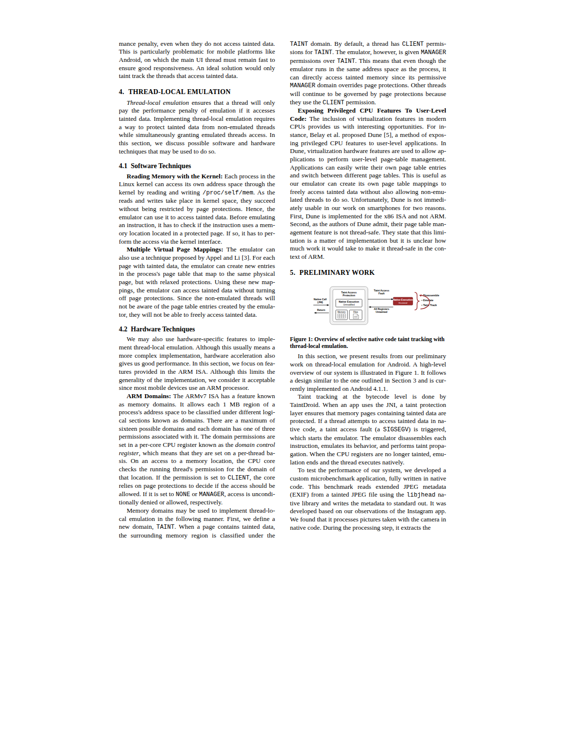mance penalty, even when they do not access tainted data. This is particularly problematic for mobile platforms like Android, on which the main UI thread must remain fast to ensure good responsiveness. An ideal solution would only taint track the threads that access tainted data.
4. THREAD-LOCAL EMULATION
Thread-local emulation ensures that a thread will only pay the performance penalty of emulation if it accesses tainted data. Implementing thread-local emulation requires a way to protect tainted data from non-emulated threads while simultaneously granting emulated threads access. In this section, we discuss possible software and hardware techniques that may be used to do so.
4.1 Software Techniques
Reading Memory with the Kernel: Each process in the Linux kernel can access its own address space through the kernel by reading and writing /proc/self/mem. As the reads and writes take place in kernel space, they succeed without being restricted by page protections. Hence, the emulator can use it to access tainted data. Before emulating an instruction, it has to check if the instruction uses a memory location located in a protected page. If so, it has to perform the access via the kernel interface.
Multiple Virtual Page Mappings: The emulator can also use a technique proposed by Appel and Li [3]. For each page with tainted data, the emulator can create new entries in the process's page table that map to the same physical page, but with relaxed protections. Using these new mappings, the emulator can access tainted data without turning off page protections. Since the non-emulated threads will not be aware of the page table entries created by the emulator, they will not be able to freely access tainted data.
4.2 Hardware Techniques
We may also use hardware-specific features to implement thread-local emulation. Although this usually means a more complex implementation, hardware acceleration also gives us good performance. In this section, we focus on features provided in the ARM ISA. Although this limits the generality of the implementation, we consider it acceptable since most mobile devices use an ARM processor.
ARM Domains: The ARMv7 ISA has a feature known as memory domains. It allows each 1 MB region of a process's address space to be classified under different logical sections known as domains. There are a maximum of sixteen possible domains and each domain has one of three permissions associated with it. The domain permissions are set in a per-core CPU register known as the domain control register, which means that they are set on a per-thread basis. On an access to a memory location, the CPU core checks the running thread's permission for the domain of that location. If the permission is set to CLIENT, the core relies on page protections to decide if the access should be allowed. If it is set to NONE or MANAGER, access is unconditionally denied or allowed, respectively.
Memory domains may be used to implement thread-local emulation in the following manner. First, we define a new domain, TAINT. When a page contains tainted data, the surrounding memory region is classified under the TAINT domain. By default, a thread has CLIENT permissions for TAINT. The emulator, however, is given MANAGER permissions over TAINT. This means that even though the emulator runs in the same address space as the process, it can directly access tainted memory since its permissive MANAGER domain overrides page protections. Other threads will continue to be governed by page protections because they use the CLIENT permission.
Exposing Privileged CPU Features To User-Level Code: The inclusion of virtualization features in modern CPUs provides us with interesting opportunities. For instance, Belay et al. proposed Dune [5], a method of exposing privileged CPU features to user-level applications. In Dune, virtualization hardware features are used to allow applications to perform user-level page-table management. Applications can easily write their own page table entries and switch between different page tables. This is useful as our emulator can create its own page table mappings to freely access tainted data without also allowing non-emulated threads to do so. Unfortunately, Dune is not immediately usable in our work on smartphones for two reasons. First, Dune is implemented for the x86 ISA and not ARM. Second, as the authors of Dune admit, their page table management feature is not thread-safe. They state that this limitation is a matter of implementation but it is unclear how much work it would take to make it thread-safe in the context of ARM.
5. PRELIMINARY WORK
Taint Access Protection Native Execution Unmodified Memory Files Native Call (JNI) Return Taint Access Fault Native Execution Emulated All Registers Untainted • Disassemble • Emulate • Taint Track
Figure 1: Overview of selective native code taint tracking with thread-local emulation.
In this section, we present results from our preliminary work on thread-local emulation for Android. A high-level overview of our system is illustrated in Figure 1. It follows a design similar to the one outlined in Section 3 and is currently implemented on Android 4.1.1.
Taint tracking at the bytecode level is done by TaintDroid. When an app uses the JNI, a taint protection layer ensures that memory pages containing tainted data are protected. If a thread attempts to access tainted data in native code, a taint access fault (a SIGSEGV) is triggered, which starts the emulator. The emulator disassembles each instruction, emulates its behavior, and performs taint propagation. When the CPU registers are no longer tainted, emulation ends and the thread executes natively.
To test the performance of our system, we developed a custom microbenchmark application, fully written in native code. This benchmark reads extended JPEG metadata (EXIF) from a tainted JPEG file using the libjhead native library and writes the metadata to standard out. It was developed based on our observations of the Instagram app. We found that it processes pictures taken with the camera in native code. During the processing step, it extracts the